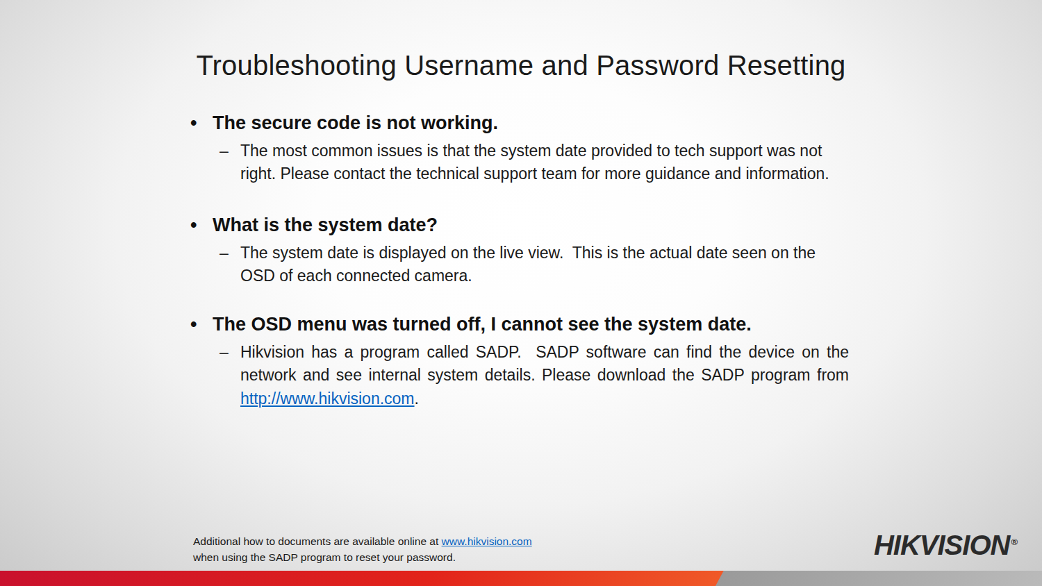Troubleshooting Username and Password Resetting
The secure code is not working.
The most common issues is that the system date provided to tech support was not right. Please contact the technical support team for more guidance and information.
What is the system date?
The system date is displayed on the live view. This is the actual date seen on the OSD of each connected camera.
The OSD menu was turned off, I cannot see the system date.
Hikvision has a program called SADP. SADP software can find the device on the network and see internal system details. Please download the SADP program from http://www.hikvision.com.
Additional how to documents are available online at www.hikvision.com
when using the SADP program to reset your password.
HIK VISION®